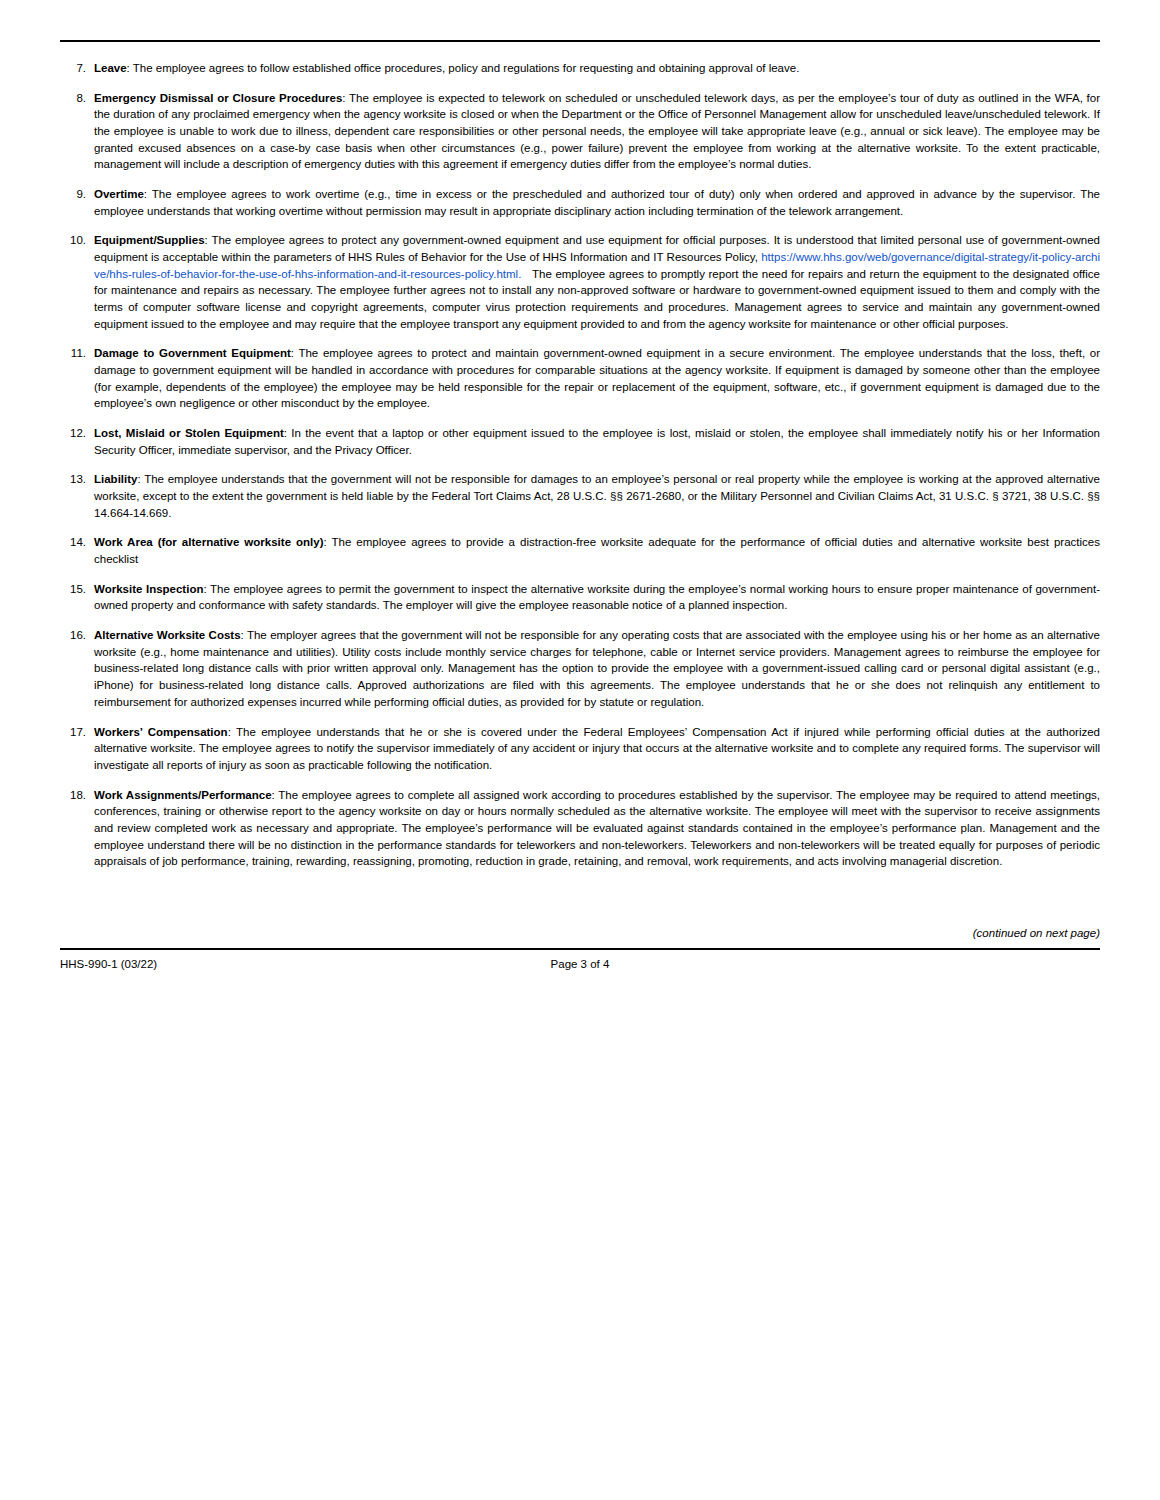7. Leave: The employee agrees to follow established office procedures, policy and regulations for requesting and obtaining approval of leave.
8. Emergency Dismissal or Closure Procedures: The employee is expected to telework on scheduled or unscheduled telework days, as per the employee’s tour of duty as outlined in the WFA, for the duration of any proclaimed emergency when the agency worksite is closed or when the Department or the Office of Personnel Management allow for unscheduled leave/unscheduled telework. If the employee is unable to work due to illness, dependent care responsibilities or other personal needs, the employee will take appropriate leave (e.g., annual or sick leave). The employee may be granted excused absences on a case-by case basis when other circumstances (e.g., power failure) prevent the employee from working at the alternative worksite. To the extent practicable, management will include a description of emergency duties with this agreement if emergency duties differ from the employee’s normal duties.
9. Overtime: The employee agrees to work overtime (e.g., time in excess or the prescheduled and authorized tour of duty) only when ordered and approved in advance by the supervisor. The employee understands that working overtime without permission may result in appropriate disciplinary action including termination of the telework arrangement.
10. Equipment/Supplies: The employee agrees to protect any government-owned equipment and use equipment for official purposes. It is understood that limited personal use of government-owned equipment is acceptable within the parameters of HHS Rules of Behavior for the Use of HHS Information and IT Resources Policy, https://www.hhs.gov/web/governance/digital-strategy/it-policy-archive/hhs-rules-of-behavior-for-the-use-of-hhs-information-and-it-resources-policy.html. The employee agrees to promptly report the need for repairs and return the equipment to the designated office for maintenance and repairs as necessary. The employee further agrees not to install any non-approved software or hardware to government-owned equipment issued to them and comply with the terms of computer software license and copyright agreements, computer virus protection requirements and procedures. Management agrees to service and maintain any government-owned equipment issued to the employee and may require that the employee transport any equipment provided to and from the agency worksite for maintenance or other official purposes.
11. Damage to Government Equipment: The employee agrees to protect and maintain government-owned equipment in a secure environment. The employee understands that the loss, theft, or damage to government equipment will be handled in accordance with procedures for comparable situations at the agency worksite. If equipment is damaged by someone other than the employee (for example, dependents of the employee) the employee may be held responsible for the repair or replacement of the equipment, software, etc., if government equipment is damaged due to the employee’s own negligence or other misconduct by the employee.
12. Lost, Mislaid or Stolen Equipment: In the event that a laptop or other equipment issued to the employee is lost, mislaid or stolen, the employee shall immediately notify his or her Information Security Officer, immediate supervisor, and the Privacy Officer.
13. Liability: The employee understands that the government will not be responsible for damages to an employee’s personal or real property while the employee is working at the approved alternative worksite, except to the extent the government is held liable by the Federal Tort Claims Act, 28 U.S.C. §§ 2671-2680, or the Military Personnel and Civilian Claims Act, 31 U.S.C. § 3721, 38 U.S.C. §§ 14.664-14.669.
14. Work Area (for alternative worksite only): The employee agrees to provide a distraction-free worksite adequate for the performance of official duties and alternative worksite best practices checklist
15. Worksite Inspection: The employee agrees to permit the government to inspect the alternative worksite during the employee’s normal working hours to ensure proper maintenance of government-owned property and conformance with safety standards. The employer will give the employee reasonable notice of a planned inspection.
16. Alternative Worksite Costs: The employer agrees that the government will not be responsible for any operating costs that are associated with the employee using his or her home as an alternative worksite (e.g., home maintenance and utilities). Utility costs include monthly service charges for telephone, cable or Internet service providers. Management agrees to reimburse the employee for business-related long distance calls with prior written approval only. Management has the option to provide the employee with a government-issued calling card or personal digital assistant (e.g., iPhone) for business-related long distance calls. Approved authorizations are filed with this agreements. The employee understands that he or she does not relinquish any entitlement to reimbursement for authorized expenses incurred while performing official duties, as provided for by statute or regulation.
17. Workers’ Compensation: The employee understands that he or she is covered under the Federal Employees’ Compensation Act if injured while performing official duties at the authorized alternative worksite. The employee agrees to notify the supervisor immediately of any accident or injury that occurs at the alternative worksite and to complete any required forms. The supervisor will investigate all reports of injury as soon as practicable following the notification.
18. Work Assignments/Performance: The employee agrees to complete all assigned work according to procedures established by the supervisor. The employee may be required to attend meetings, conferences, training or otherwise report to the agency worksite on day or hours normally scheduled as the alternative worksite. The employee will meet with the supervisor to receive assignments and review completed work as necessary and appropriate. The employee’s performance will be evaluated against standards contained in the employee’s performance plan. Management and the employee understand there will be no distinction in the performance standards for teleworkers and non-teleworkers. Teleworkers and non-teleworkers will be treated equally for purposes of periodic appraisals of job performance, training, rewarding, reassigning, promoting, reduction in grade, retaining, and removal, work requirements, and acts involving managerial discretion.
(continued on next page)
HHS-990-1 (03/22)
Page 3 of 4